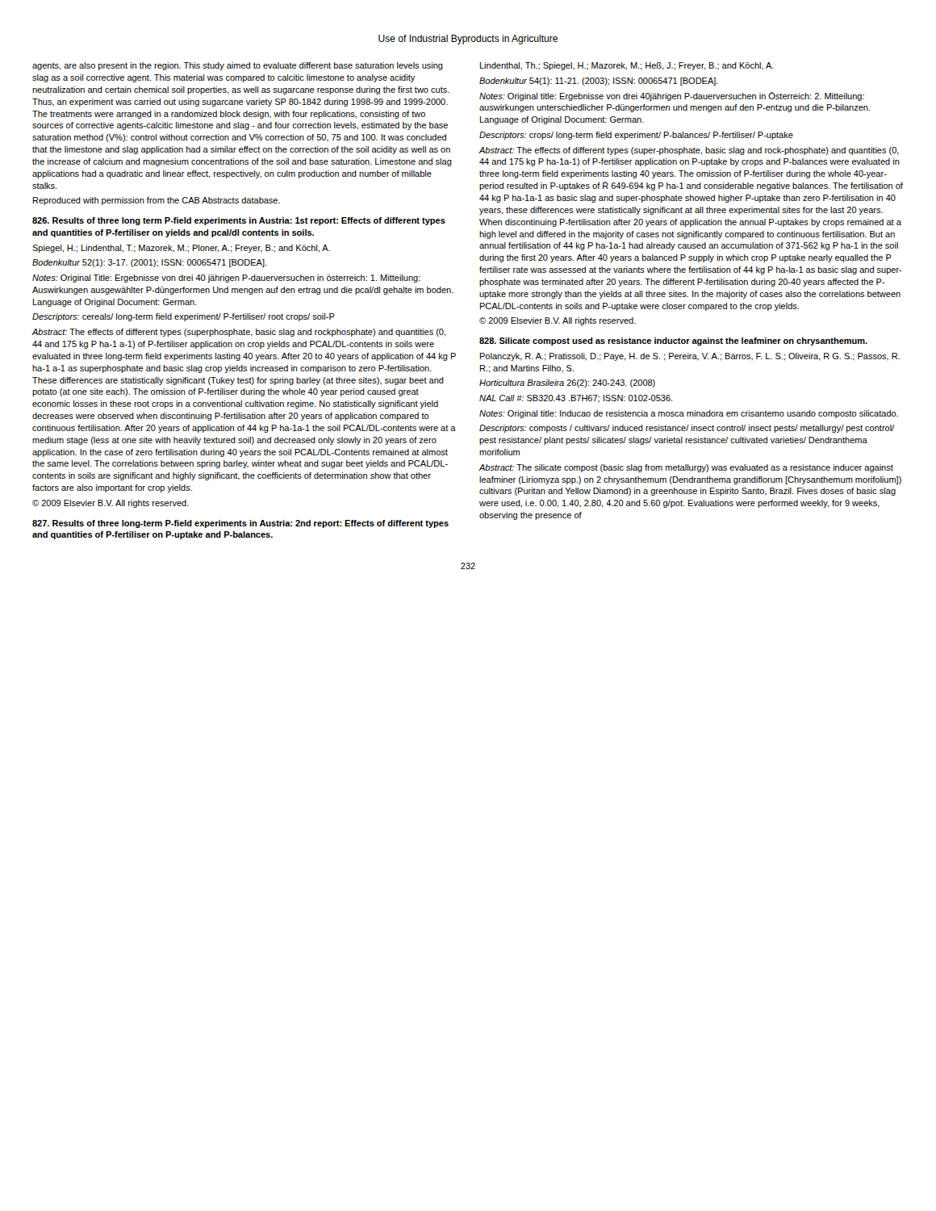Use of Industrial Byproducts in Agriculture
agents, are also present in the region. This study aimed to evaluate different base saturation levels using slag as a soil corrective agent. This material was compared to calcitic limestone to analyse acidity neutralization and certain chemical soil properties, as well as sugarcane response during the first two cuts. Thus, an experiment was carried out using sugarcane variety SP 80-1842 during 1998-99 and 1999-2000. The treatments were arranged in a randomized block design, with four replications, consisting of two sources of corrective agents-calcitic limestone and slag - and four correction levels, estimated by the base saturation method (V%): control without correction and V% correction of 50, 75 and 100. It was concluded that the limestone and slag application had a similar effect on the correction of the soil acidity as well as on the increase of calcium and magnesium concentrations of the soil and base saturation. Limestone and slag applications had a quadratic and linear effect, respectively, on culm production and number of millable stalks.
Reproduced with permission from the CAB Abstracts database.
826. Results of three long term P-field experiments in Austria: 1st report: Effects of different types and quantities of P-fertiliser on yields and pcal/dl contents in soils.
Spiegel, H.; Lindenthal, T.; Mazorek, M.; Ploner, A.; Freyer, B.; and Köchl, A.
Bodenkultur 52(1): 3-17. (2001); ISSN: 00065471 [BODEA].
Notes: Original Title: Ergebnisse von drei 40 jährigen P-dauerversuchen in österreich: 1. Mitteilung: Auswirkungen ausgewählter P-düngerformen Und mengen auf den ertrag und die pcal/dl gehalte im boden. Language of Original Document: German.
Descriptors: cereals/ long-term field experiment/ P-fertiliser/ root crops/ soil-P
Abstract: The effects of different types (superphosphate, basic slag and rockphosphate) and quantities (0, 44 and 175 kg P ha-1 a-1) of P-fertiliser application on crop yields and PCAL/DL-contents in soils were evaluated in three long-term field experiments lasting 40 years. After 20 to 40 years of application of 44 kg P ha-1 a-1 as superphosphate and basic slag crop yields increased in comparison to zero P-fertilisation. These differences are statistically significant (Tukey test) for spring barley (at three sites), sugar beet and potato (at one site each). The omission of P-fertiliser during the whole 40 year period caused great economic losses in these root crops in a conventional cultivation regime. No statistically significant yield decreases were observed when discontinuing P-fertilisation after 20 years of application compared to continuous fertilisation. After 20 years of application of 44 kg P ha-1a-1 the soil PCAL/DL-contents were at a medium stage (less at one site with heavily textured soil) and decreased only slowly in 20 years of zero application. In the case of zero fertilisation during 40 years the soil PCAL/DL-Contents remained at almost the same level. The correlations between spring barley, winter wheat and sugar beet yields and PCAL/DL-contents in soils are significant and highly significant, the coefficients of determination show that other factors are also important for crop yields.
© 2009 Elsevier B.V. All rights reserved.
827. Results of three long-term P-field experiments in Austria: 2nd report: Effects of different types and quantities of P-fertiliser on P-uptake and P-balances.
Lindenthal, Th.; Spiegel, H.; Mazorek, M.; Heß, J.; Freyer, B.; and Köchl, A.
Bodenkultur 54(1): 11-21. (2003); ISSN: 00065471 [BODEA].
Notes: Original title: Ergebnisse von drei 40jährigen P-dauerversuchen in Österreich: 2. Mitteilung: auswirkungen unterschiedlicher P-düngerformen und mengen auf den P-entzug und die P-bilanzen. Language of Original Document: German.
Descriptors: crops/ long-term field experiment/ P-balances/ P-fertiliser/ P-uptake
Abstract: The effects of different types (super-phosphate, basic slag and rock-phosphate) and quantities (0, 44 and 175 kg P ha-1a-1) of P-fertiliser application on P-uptake by crops and P-balances were evaluated in three long-term field experiments lasting 40 years. The omission of P-fertiliser during the whole 40-year-period resulted in P-uptakes of Ř 649-694 kg P ha-1 and considerable negative balances. The fertilisation of 44 kg P ha-1a-1 as basic slag and super-phosphate showed higher P-uptake than zero P-fertilisation in 40 years, these differences were statistically significant at all three experimental sites for the last 20 years. When discontinuing P-fertilisation after 20 years of application the annual P-uptakes by crops remained at a high level and differed in the majority of cases not significantly compared to continuous fertilisation. But an annual fertilisation of 44 kg P ha-1a-1 had already caused an accumulation of 371-562 kg P ha-1 in the soil during the first 20 years. After 40 years a balanced P supply in which crop P uptake nearly equalled the P fertiliser rate was assessed at the variants where the fertilisation of 44 kg P ha-la-1 as basic slag and super-phosphate was terminated after 20 years. The different P-fertilisation during 20-40 years affected the P-uptake more strongly than the yields at all three sites. In the majority of cases also the correlations between PCAL/DL-contents in soils and P-uptake were closer compared to the crop yields.
© 2009 Elsevier B.V. All rights reserved.
828. Silicate compost used as resistance inductor against the leafminer on chrysanthemum.
Polanczyk, R. A.; Pratissoli, D.; Paye, H. de S. ; Pereira, V. A.; Barros, F. L. S.; Oliveira, R G. S.; Passos, R. R.; and Martins Filho, S.
Horticultura Brasileira 26(2): 240-243. (2008)
NAL Call #: SB320.43 .B7H67; ISSN: 0102-0536.
Notes: Original title: Inducao de resistencia a mosca minadora em crisantemo usando composto silicatado.
Descriptors: composts / cultivars/ induced resistance/ insect control/ insect pests/ metallurgy/ pest control/ pest resistance/ plant pests/ silicates/ slags/ varietal resistance/ cultivated varieties/ Dendranthema morifolium
Abstract: The silicate compost (basic slag from metallurgy) was evaluated as a resistance inducer against leafminer (Liriomyza spp.) on 2 chrysanthemum (Dendranthema grandiflorum [Chrysanthemum morifolium]) cultivars (Puritan and Yellow Diamond) in a greenhouse in Espirito Santo, Brazil. Fives doses of basic slag were used, i.e. 0.00, 1.40, 2.80, 4.20 and 5.60 g/pot. Evaluations were performed weekly, for 9 weeks, observing the presence of
232